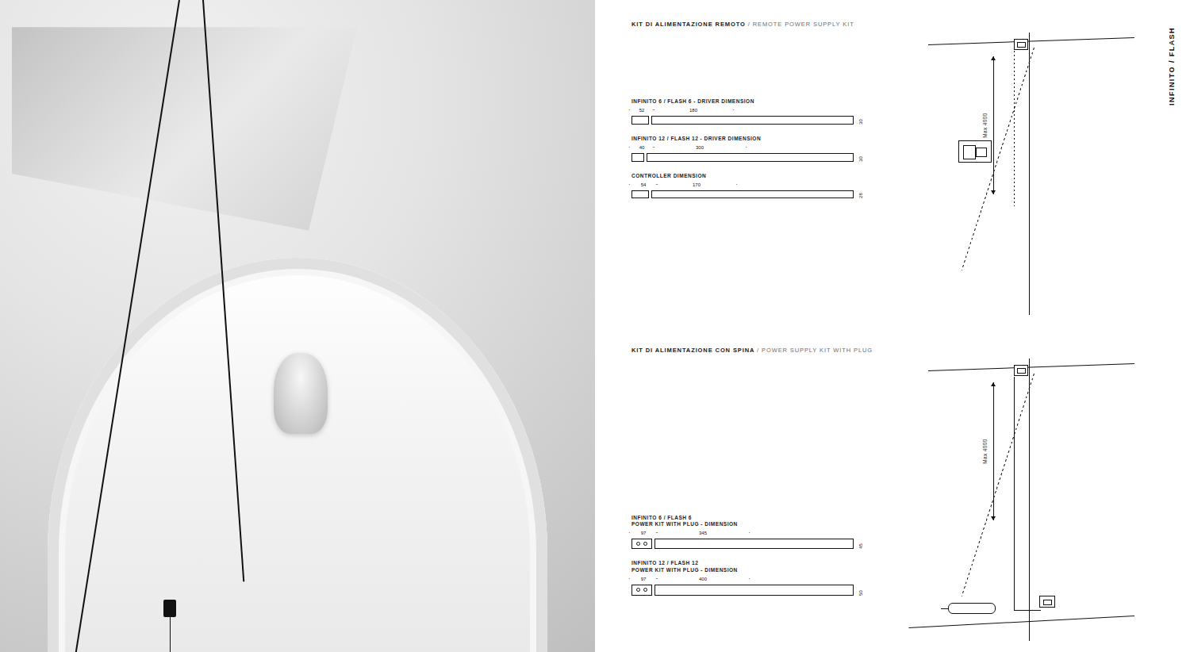Infinito / Flash
Kit di alimentazione remoto / Remote power supply kit
Infinito 6 / Flash 6 - Driver dimension
52 180
30
Infinito 12 / Flash 12 - Driver dimension
40 300
30
Controller dimension
54 170
28
Max 4000
Kit di alimentazione con spina / Power supply kit with plug
Infinito 6 / Flash 6
Power kit with plug - dimension
97 345
45
Infinito 12 / Flash 12
Power kit with plug - dimension
97 400
50
Max 4000